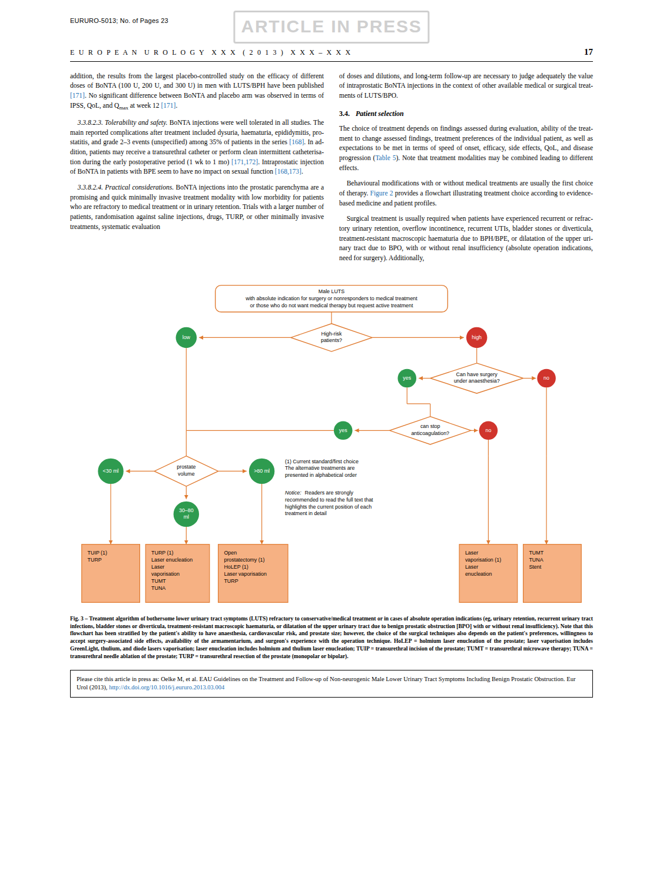EURURO-5013; No. of Pages 23
ARTICLE IN PRESS
E U R O P E A N U R O L O G Y X X X ( 2 0 1 3 ) X X X – X X X
17
addition, the results from the largest placebo-controlled study on the efficacy of different doses of BoNTA (100 U, 200 U, and 300 U) in men with LUTS/BPH have been published [171]. No significant difference between BoNTA and placebo arm was observed in terms of IPSS, QoL, and Qmax at week 12 [171].
3.3.8.2.3. Tolerability and safety. BoNTA injections were well tolerated in all studies. The main reported complications after treatment included dysuria, haematuria, epididymitis, prostatitis, and grade 2–3 events (unspecified) among 35% of patients in the series [168]. In addition, patients may receive a transurethral catheter or perform clean intermittent catheterisation during the early postoperative period (1 wk to 1 mo) [171,172]. Intraprostatic injection of BoNTA in patients with BPE seem to have no impact on sexual function [168,173].
3.3.8.2.4. Practical considerations. BoNTA injections into the prostatic parenchyma are a promising and quick minimally invasive treatment modality with low morbidity for patients who are refractory to medical treatment or in urinary retention. Trials with a larger number of patients, randomisation against saline injections, drugs, TURP, or other minimally invasive treatments, systematic evaluation
of doses and dilutions, and long-term follow-up are necessary to judge adequately the value of intraprostatic BoNTA injections in the context of other available medical or surgical treatments of LUTS/BPO.
3.4. Patient selection
The choice of treatment depends on findings assessed during evaluation, ability of the treatment to change assessed findings, treatment preferences of the individual patient, as well as expectations to be met in terms of speed of onset, efficacy, side effects, QoL, and disease progression (Table 5). Note that treatment modalities may be combined leading to different effects.
Behavioural modifications with or without medical treatments are usually the first choice of therapy. Figure 2 provides a flowchart illustrating treatment choice according to evidence-based medicine and patient profiles.
Surgical treatment is usually required when patients have experienced recurrent or refractory urinary retention, overflow incontinence, recurrent UTIs, bladder stones or diverticula, treatment-resistant macroscopic haematuria due to BPH/BPE, or dilatation of the upper urinary tract due to BPO, with or without renal insufficiency (absolute operation indications, need for surgery). Additionally,
Male LUTS with absolute indication for surgery or nonresponders to medical treatment or those who do not want medical therapy but request active treatment High-risk patients? low high Can have surgery under anaesthesia? yes no can stop anticoagulation? yes no prostate volume <30 ml >80 ml 30–80 ml (1) Current standard/first choice The alternative treatments are presented in alphabetical order Notice: Readers are strongly recommended to read the full text that highlights the current position of each treatment in detail TUIP (1) TURP TURP (1) Laser enucleation Laser vaporisation TUMT TUNA Open prostatectomy (1) HoLEP (1) Laser vaporisation TURP Laser vaporisation (1) Laser enucleation TUMT TUNA Stent
Fig. 3 – Treatment algorithm of bothersome lower urinary tract symptoms (LUTS) refractory to conservative/medical treatment or in cases of absolute operation indications (eg, urinary retention, recurrent urinary tract infections, bladder stones or diverticula, treatment-resistant macroscopic haematuria, or dilatation of the upper urinary tract due to benign prostatic obstruction [BPO] with or without renal insufficiency). Note that this flowchart has been stratified by the patient's ability to have anaesthesia, cardiovascular risk, and prostate size; however, the choice of the surgical techniques also depends on the patient's preferences, willingness to accept surgery-associated side effects, availability of the armamentarium, and surgeon's experience with the operation technique. HoLEP = holmium laser enucleation of the prostate; laser vaporisation includes GreenLight, thulium, and diode lasers vaporisation; laser enucleation includes holmium and thulium laser enucleation; TUIP = transurethral incision of the prostate; TUMT = transurethral microwave therapy; TUNA = transurethral needle ablation of the prostate; TURP = transurethral resection of the prostate (monopolar or bipolar).
Please cite this article in press as: Oelke M, et al. EAU Guidelines on the Treatment and Follow-up of Non-neurogenic Male Lower Urinary Tract Symptoms Including Benign Prostatic Obstruction. Eur Urol (2013), http://dx.doi.org/10.1016/j.eururo.2013.03.004